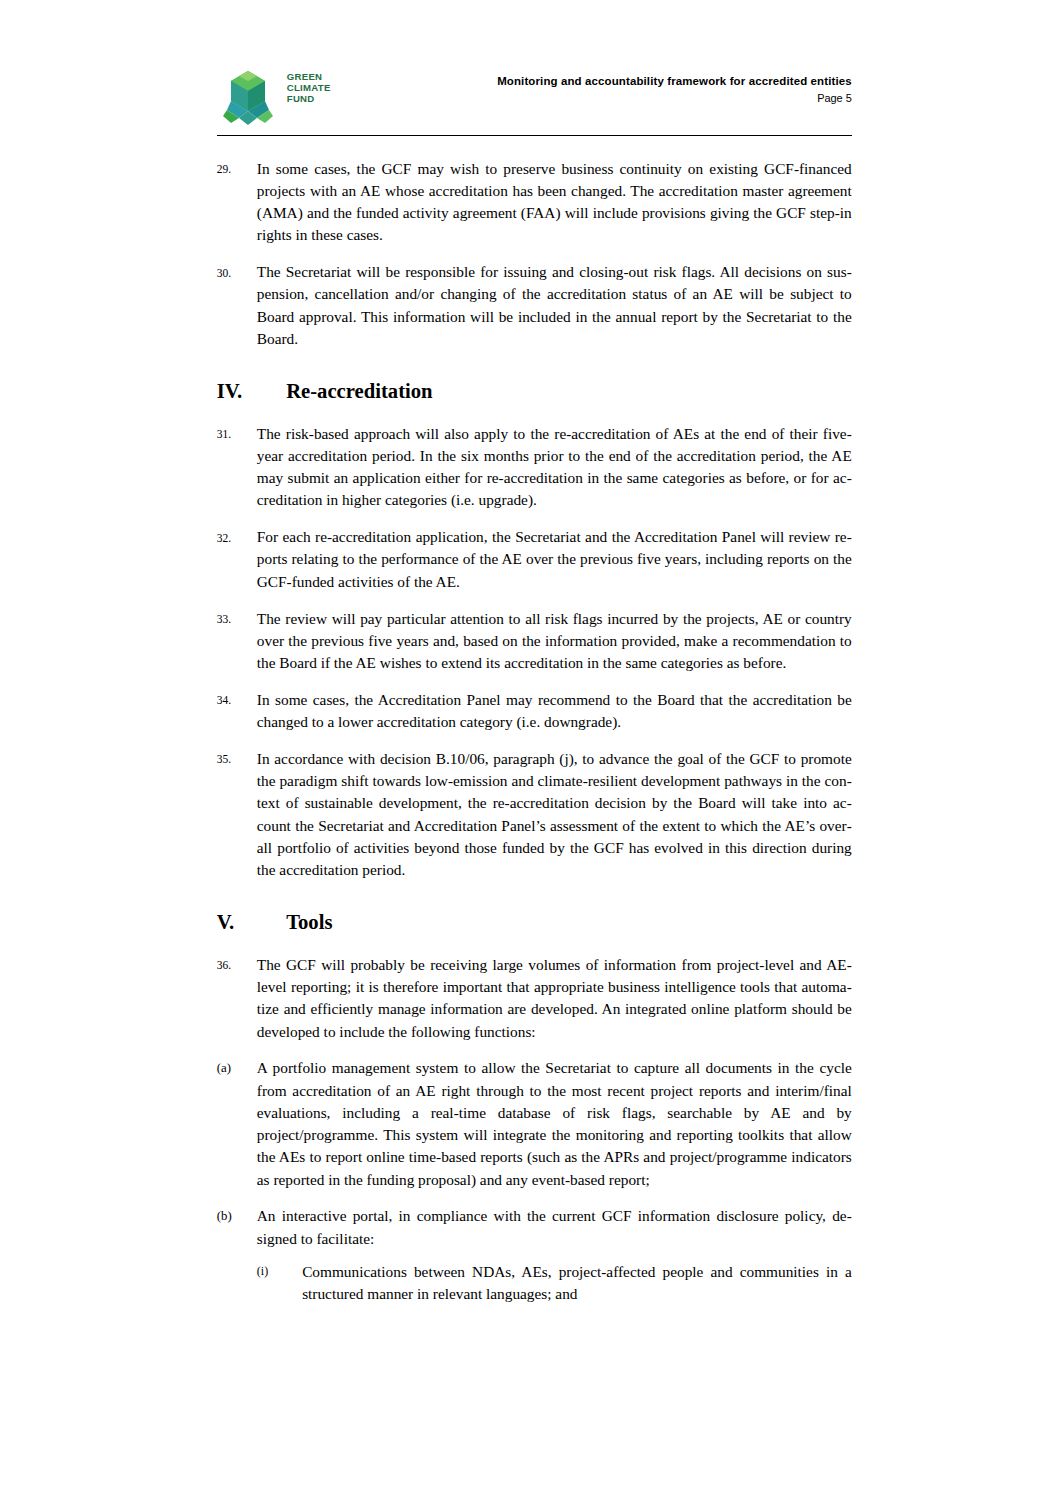Green
Climate
Fund
Monitoring and accountability framework for accredited entities
Page 5
29.
In some cases, the GCF may wish to preserve business continuity on existing GCF-financed projects with an AE whose accreditation has been changed. The accreditation master agreement (AMA) and the funded activity agreement (FAA) will include provisions giving the GCF step-in rights in these cases.
30.
The Secretariat will be responsible for issuing and closing-out risk flags. All decisions on suspension, cancellation and/or changing of the accreditation status of an AE will be subject to Board approval. This information will be included in the annual report by the Secretariat to the Board.
IV. Re-accreditation
31.
The risk-based approach will also apply to the re-accreditation of AEs at the end of their five-year accreditation period. In the six months prior to the end of the accreditation period, the AE may submit an application either for re-accreditation in the same categories as before, or for accreditation in higher categories (i.e. upgrade).
32.
For each re-accreditation application, the Secretariat and the Accreditation Panel will review reports relating to the performance of the AE over the previous five years, including reports on the GCF-funded activities of the AE.
33.
The review will pay particular attention to all risk flags incurred by the projects, AE or country over the previous five years and, based on the information provided, make a recommendation to the Board if the AE wishes to extend its accreditation in the same categories as before.
34.
In some cases, the Accreditation Panel may recommend to the Board that the accreditation be changed to a lower accreditation category (i.e. downgrade).
35.
In accordance with decision B.10/06, paragraph (j), to advance the goal of the GCF to promote the paradigm shift towards low-emission and climate-resilient development pathways in the context of sustainable development, the re-accreditation decision by the Board will take into account the Secretariat and Accreditation Panel’s assessment of the extent to which the AE’s overall portfolio of activities beyond those funded by the GCF has evolved in this direction during the accreditation period.
V. Tools
36.
The GCF will probably be receiving large volumes of information from project-level and AE-level reporting; it is therefore important that appropriate business intelligence tools that automatize and efficiently manage information are developed. An integrated online platform should be developed to include the following functions:
(a)
A portfolio management system to allow the Secretariat to capture all documents in the cycle from accreditation of an AE right through to the most recent project reports and interim/final evaluations, including a real-time database of risk flags, searchable by AE and by project/programme. This system will integrate the monitoring and reporting toolkits that allow the AEs to report online time-based reports (such as the APRs and project/programme indicators as reported in the funding proposal) and any event-based report;
(b)
An interactive portal, in compliance with the current GCF information disclosure policy, designed to facilitate:
(i)
Communications between NDAs, AEs, project-affected people and communities in a structured manner in relevant languages; and